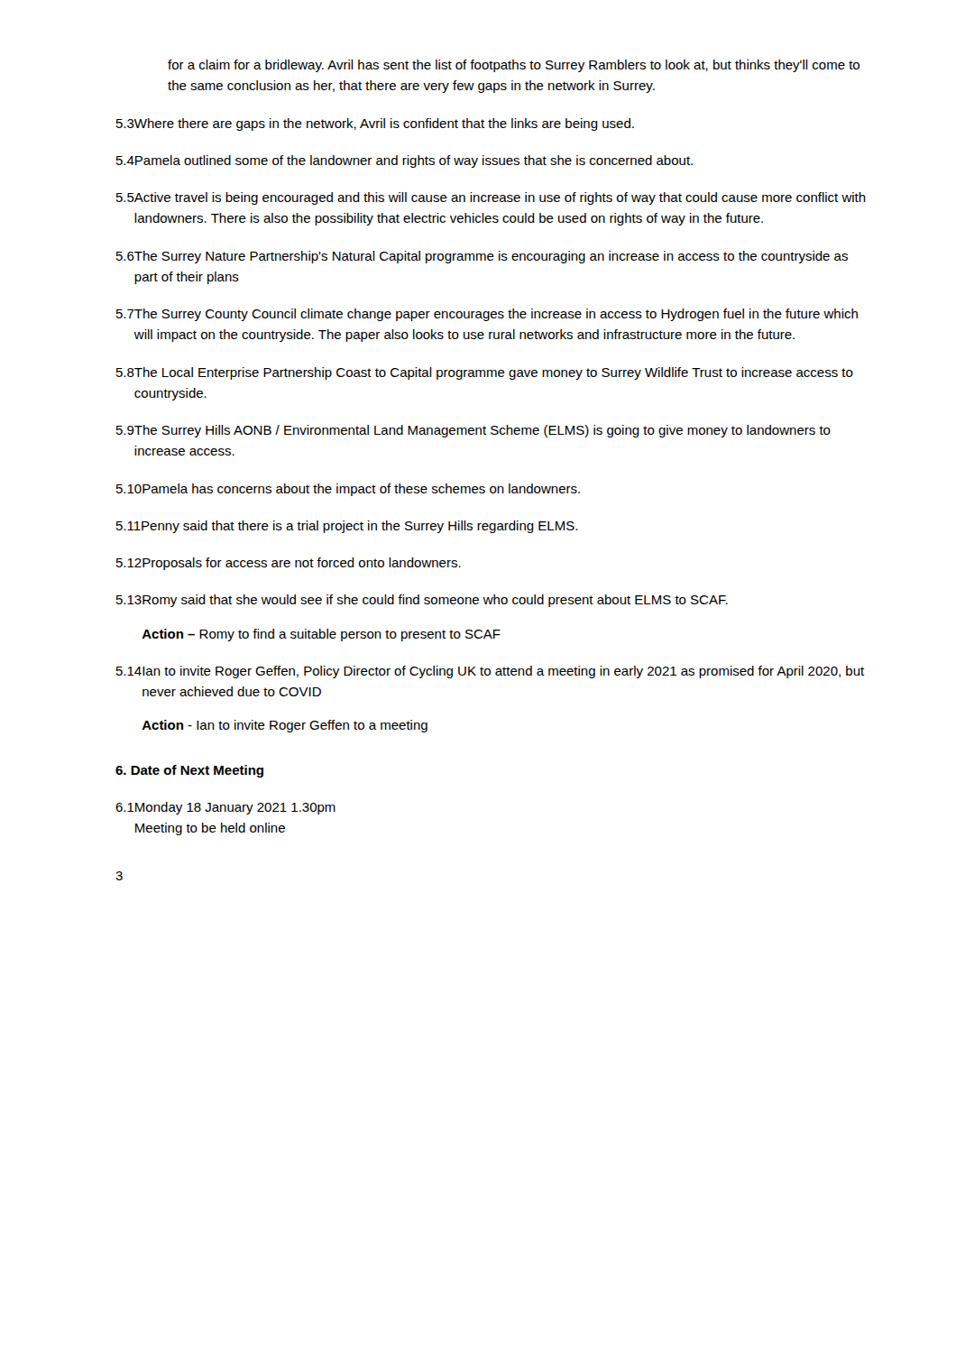for a claim for a bridleway. Avril has sent the list of footpaths to Surrey Ramblers to look at, but thinks they'll come to the same conclusion as her, that there are very few gaps in the network in Surrey.
5.3
Where there are gaps in the network, Avril is confident that the links are being used.
5.4
Pamela outlined some of the landowner and rights of way issues that she is concerned about.
5.5
Active travel is being encouraged and this will cause an increase in use of rights of way that could cause more conflict with landowners. There is also the possibility that electric vehicles could be used on rights of way in the future.
5.6
The Surrey Nature Partnership's Natural Capital programme is encouraging an increase in access to the countryside as part of their plans
5.7
The Surrey County Council climate change paper encourages the increase in access to Hydrogen fuel in the future which will impact on the countryside. The paper also looks to use rural networks and infrastructure more in the future.
5.8
The Local Enterprise Partnership Coast to Capital programme gave money to Surrey Wildlife Trust to increase access to countryside.
5.9
The Surrey Hills AONB / Environmental Land Management Scheme (ELMS) is going to give money to landowners to increase access.
5.10
Pamela has concerns about the impact of these schemes on landowners.
5.11
Penny said that there is a trial project in the Surrey Hills regarding ELMS.
5.12
Proposals for access are not forced onto landowners.
5.13
Romy said that she would see if she could find someone who could present about ELMS to SCAF.
Action – Romy to find a suitable person to present to SCAF
5.14
Ian to invite Roger Geffen, Policy Director of Cycling UK to attend a meeting in early 2021 as promised for April 2020, but never achieved due to COVID
Action - Ian to invite Roger Geffen to a meeting
6. Date of Next Meeting
6.1
Monday 18 January 2021 1.30pm
Meeting to be held online
3